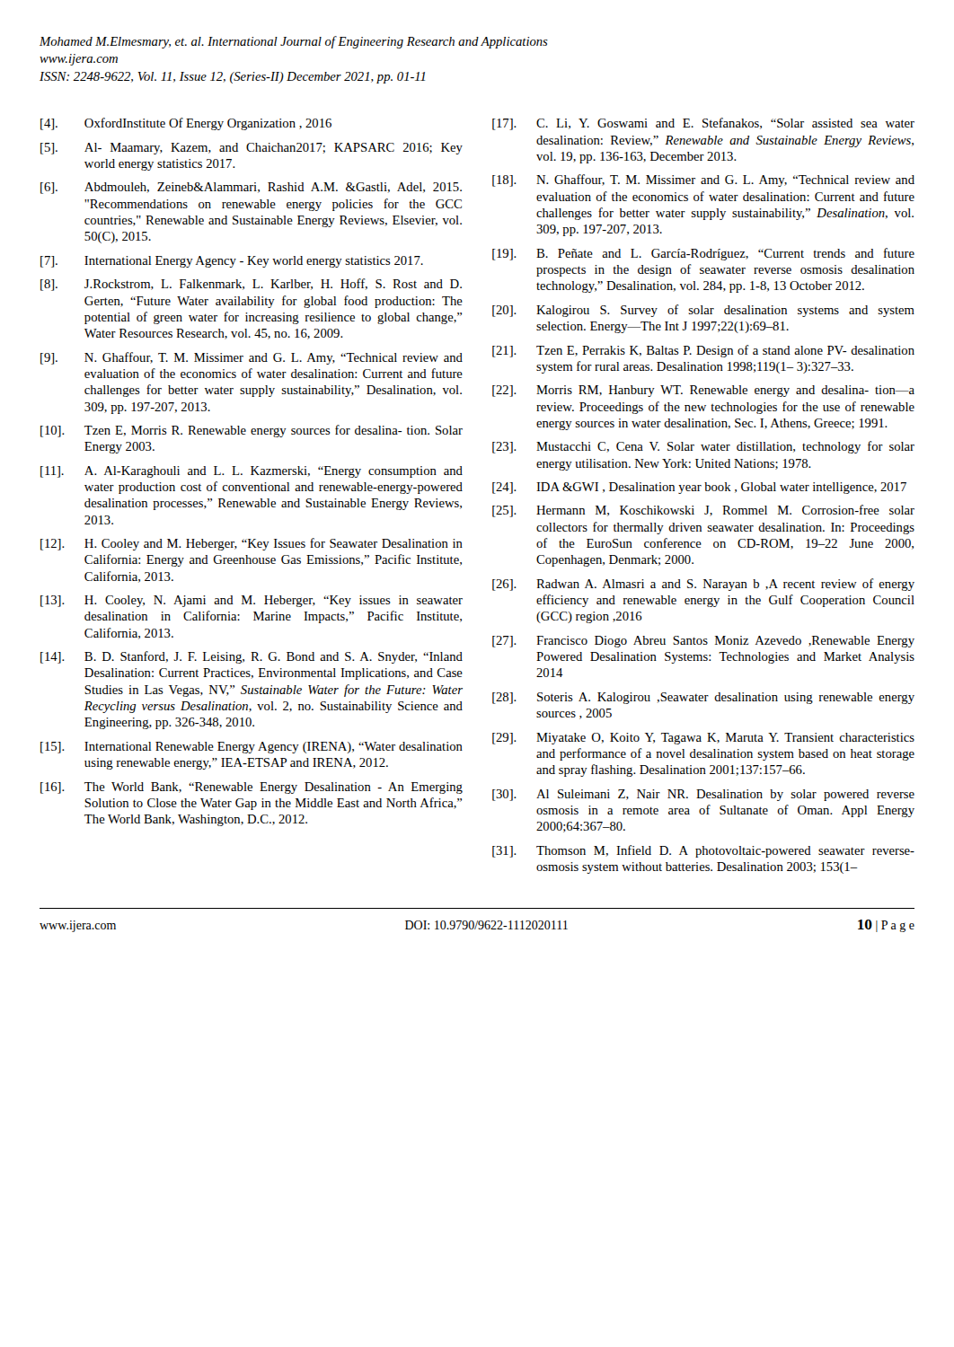Mohamed M.Elmesmary, et. al. International Journal of Engineering Research and Applications www.ijera.com ISSN: 2248-9622, Vol. 11, Issue 12, (Series-II) December 2021, pp. 01-11
[4]. OxfordInstitute Of Energy Organization , 2016
[5]. Al- Maamary, Kazem, and Chaichan2017; KAPSARC 2016; Key world energy statistics 2017.
[6]. Abdmouleh, Zeineb&Alammari, Rashid A.M. &Gastli, Adel, 2015. "Recommendations on renewable energy policies for the GCC countries," Renewable and Sustainable Energy Reviews, Elsevier, vol. 50(C), 2015.
[7]. International Energy Agency - Key world energy statistics 2017.
[8]. J.Rockstrom, L. Falkenmark, L. Karlber, H. Hoff, S. Rost and D. Gerten, “Future Water availability for global food production: The potential of green water for increasing resilience to global change,” Water Resources Research, vol. 45, no. 16, 2009.
[9]. N. Ghaffour, T. M. Missimer and G. L. Amy, “Technical review and evaluation of the economics of water desalination: Current and future challenges for better water supply sustainability,” Desalination, vol. 309, pp. 197-207, 2013.
[10]. Tzen E, Morris R. Renewable energy sources for desalina- tion. Solar Energy 2003.
[11]. A. Al-Karaghouli and L. L. Kazmerski, “Energy consumption and water production cost of conventional and renewable-energy-powered desalination processes,” Renewable and Sustainable Energy Reviews, 2013.
[12]. H. Cooley and M. Heberger, “Key Issues for Seawater Desalination in California: Energy and Greenhouse Gas Emissions,” Pacific Institute, California, 2013.
[13]. H. Cooley, N. Ajami and M. Heberger, “Key issues in seawater desalination in California: Marine Impacts,” Pacific Institute, California, 2013.
[14]. B. D. Stanford, J. F. Leising, R. G. Bond and S. A. Snyder, “Inland Desalination: Current Practices, Environmental Implications, and Case Studies in Las Vegas, NV,” Sustainable Water for the Future: Water Recycling versus Desalination, vol. 2, no. Sustainability Science and Engineering, pp. 326-348, 2010.
[15]. International Renewable Energy Agency (IRENA), “Water desalination using renewable energy,” IEA-ETSAP and IRENA, 2012.
[16]. The World Bank, “Renewable Energy Desalination - An Emerging Solution to Close the Water Gap in the Middle East and North Africa,” The World Bank, Washington, D.C., 2012.
[17]. C. Li, Y. Goswami and E. Stefanakos, “Solar assisted sea water desalination: Review,” Renewable and Sustainable Energy Reviews, vol. 19, pp. 136-163, December 2013.
[18]. N. Ghaffour, T. M. Missimer and G. L. Amy, “Technical review and evaluation of the economics of water desalination: Current and future challenges for better water supply sustainability,” Desalination, vol. 309, pp. 197-207, 2013.
[19]. B. Peñate and L. García-Rodríguez, “Current trends and future prospects in the design of seawater reverse osmosis desalination technology,” Desalination, vol. 284, pp. 1-8, 13 October 2012.
[20]. Kalogirou S. Survey of solar desalination systems and system selection. Energy—The Int J 1997;22(1):69–81.
[21]. Tzen E, Perrakis K, Baltas P. Design of a stand alone PV- desalination system for rural areas. Desalination 1998;119(1– 3):327–33.
[22]. Morris RM, Hanbury WT. Renewable energy and desalina- tion—a review. Proceedings of the new technologies for the use of renewable energy sources in water desalination, Sec. I, Athens, Greece; 1991.
[23]. Mustacchi C, Cena V. Solar water distillation, technology for solar energy utilisation. New York: United Nations; 1978.
[24]. IDA &GWI , Desalination year book , Global water intelligence, 2017
[25]. Hermann M, Koschikowski J, Rommel M. Corrosion-free solar collectors for thermally driven seawater desalination. In: Proceedings of the EuroSun conference on CD-ROM, 19–22 June 2000, Copenhagen, Denmark; 2000.
[26]. Radwan A. Almasri a and S. Narayan b ,A recent review of energy efficiency and renewable energy in the Gulf Cooperation Council (GCC) region ,2016
[27]. Francisco Diogo Abreu Santos Moniz Azevedo ,Renewable Energy Powered Desalination Systems: Technologies and Market Analysis 2014
[28]. Soteris A. Kalogirou ,Seawater desalination using renewable energy sources , 2005
[29]. Miyatake O, Koito Y, Tagawa K, Maruta Y. Transient characteristics and performance of a novel desalination system based on heat storage and spray flashing. Desalination 2001;137:157–66.
[30]. Al Suleimani Z, Nair NR. Desalination by solar powered reverse osmosis in a remote area of Sultanate of Oman. Appl Energy 2000;64:367–80.
[31]. Thomson M, Infield D. A photovoltaic-powered seawater reverse-osmosis system without batteries. Desalination 2003; 153(1–
www.ijera.com DOI: 10.9790/9622-1112020111 10 | P a g e